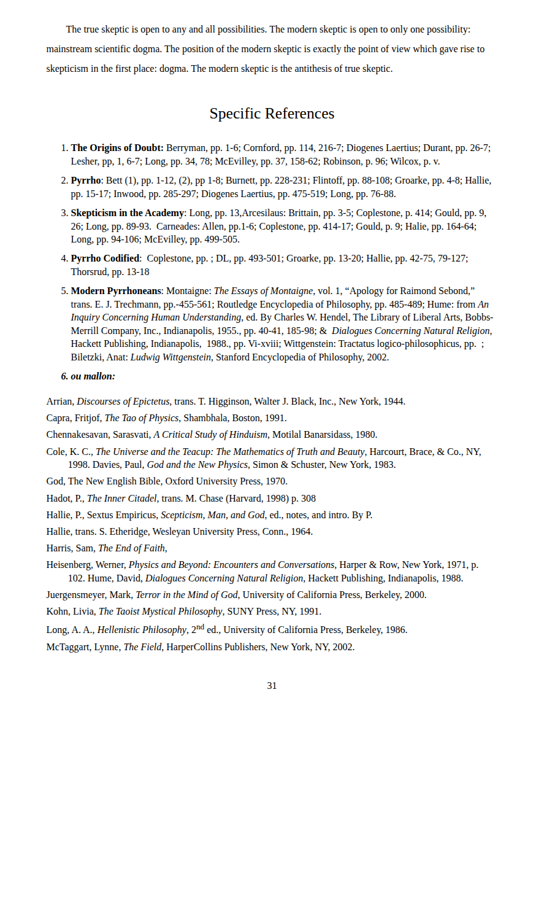The true skeptic is open to any and all possibilities. The modern skeptic is open to only one possibility: mainstream scientific dogma. The position of the modern skeptic is exactly the point of view which gave rise to skepticism in the first place: dogma. The modern skeptic is the antithesis of true skeptic.
Specific References
The Origins of Doubt: Berryman, pp. 1-6; Cornford, pp. 114, 216-7; Diogenes Laertius; Durant, pp. 26-7; Lesher, pp, 1, 6-7; Long, pp. 34, 78; McEvilley, pp. 37, 158-62; Robinson, p. 96; Wilcox, p. v.
Pyrrho: Bett (1), pp. 1-12, (2), pp 1-8; Burnett, pp. 228-231; Flintoff, pp. 88-108; Groarke, pp. 4-8; Hallie, pp. 15-17; Inwood, pp. 285-297; Diogenes Laertius, pp. 475-519; Long, pp. 76-88.
Skepticism in the Academy: Long, pp. 13,Arcesilaus: Brittain, pp. 3-5; Coplestone, p. 414; Gould, pp. 9, 26; Long, pp. 89-93. Carneades: Allen, pp.1-6; Coplestone, pp. 414-17; Gould, p. 9; Halie, pp. 164-64; Long, pp. 94-106; McEvilley, pp. 499-505.
Pyrrho Codified: Coplestone, pp. ; DL, pp. 493-501; Groarke, pp. 13-20; Hallie, pp. 42-75, 79-127; Thorsrud, pp. 13-18
Modern Pyrrhoneans: Montaigne: The Essays of Montaigne, vol. 1, “Apology for Raimond Sebond,” trans. E. J. Trechmann, pp.-455-561; Routledge Encyclopedia of Philosophy, pp. 485-489; Hume: from An Inquiry Concerning Human Understanding, ed. By Charles W. Hendel, The Library of Liberal Arts, Bobbs- Merrill Company, Inc., Indianapolis, 1955., pp. 40-41, 185-98; & Dialogues Concerning Natural Religion, Hackett Publishing, Indianapolis, 1988., pp. Vi-xviii; Wittgenstein: Tractatus logico-philosophicus, pp. ; Biletzki, Anat: Ludwig Wittgenstein, Stanford Encyclopedia of Philosophy, 2002.
ou mallon:
Arrian, Discourses of Epictetus, trans. T. Higginson, Walter J. Black, Inc., New York, 1944.
Capra, Fritjof, The Tao of Physics, Shambhala, Boston, 1991.
Chennakesavan, Sarasvati, A Critical Study of Hinduism, Motilal Banarsidass, 1980.
Cole, K. C., The Universe and the Teacup: The Mathematics of Truth and Beauty, Harcourt, Brace, & Co., NY, 1998. Davies, Paul, God and the New Physics, Simon & Schuster, New York, 1983.
God, The New English Bible, Oxford University Press, 1970.
Hadot, P., The Inner Citadel, trans. M. Chase (Harvard, 1998) p. 308
Hallie, P., Sextus Empiricus, Scepticism, Man, and God, ed., notes, and intro. By P.
Hallie, trans. S. Etheridge, Wesleyan University Press, Conn., 1964.
Harris, Sam, The End of Faith,
Heisenberg, Werner, Physics and Beyond: Encounters and Conversations, Harper & Row, New York, 1971, p. 102. Hume, David, Dialogues Concerning Natural Religion, Hackett Publishing, Indianapolis, 1988.
Juergensmeyer, Mark, Terror in the Mind of God, University of California Press, Berkeley, 2000.
Kohn, Livia, The Taoist Mystical Philosophy, SUNY Press, NY, 1991.
Long, A. A., Hellenistic Philosophy, 2nd ed., University of California Press, Berkeley, 1986.
McTaggart, Lynne, The Field, HarperCollins Publishers, New York, NY, 2002.
31